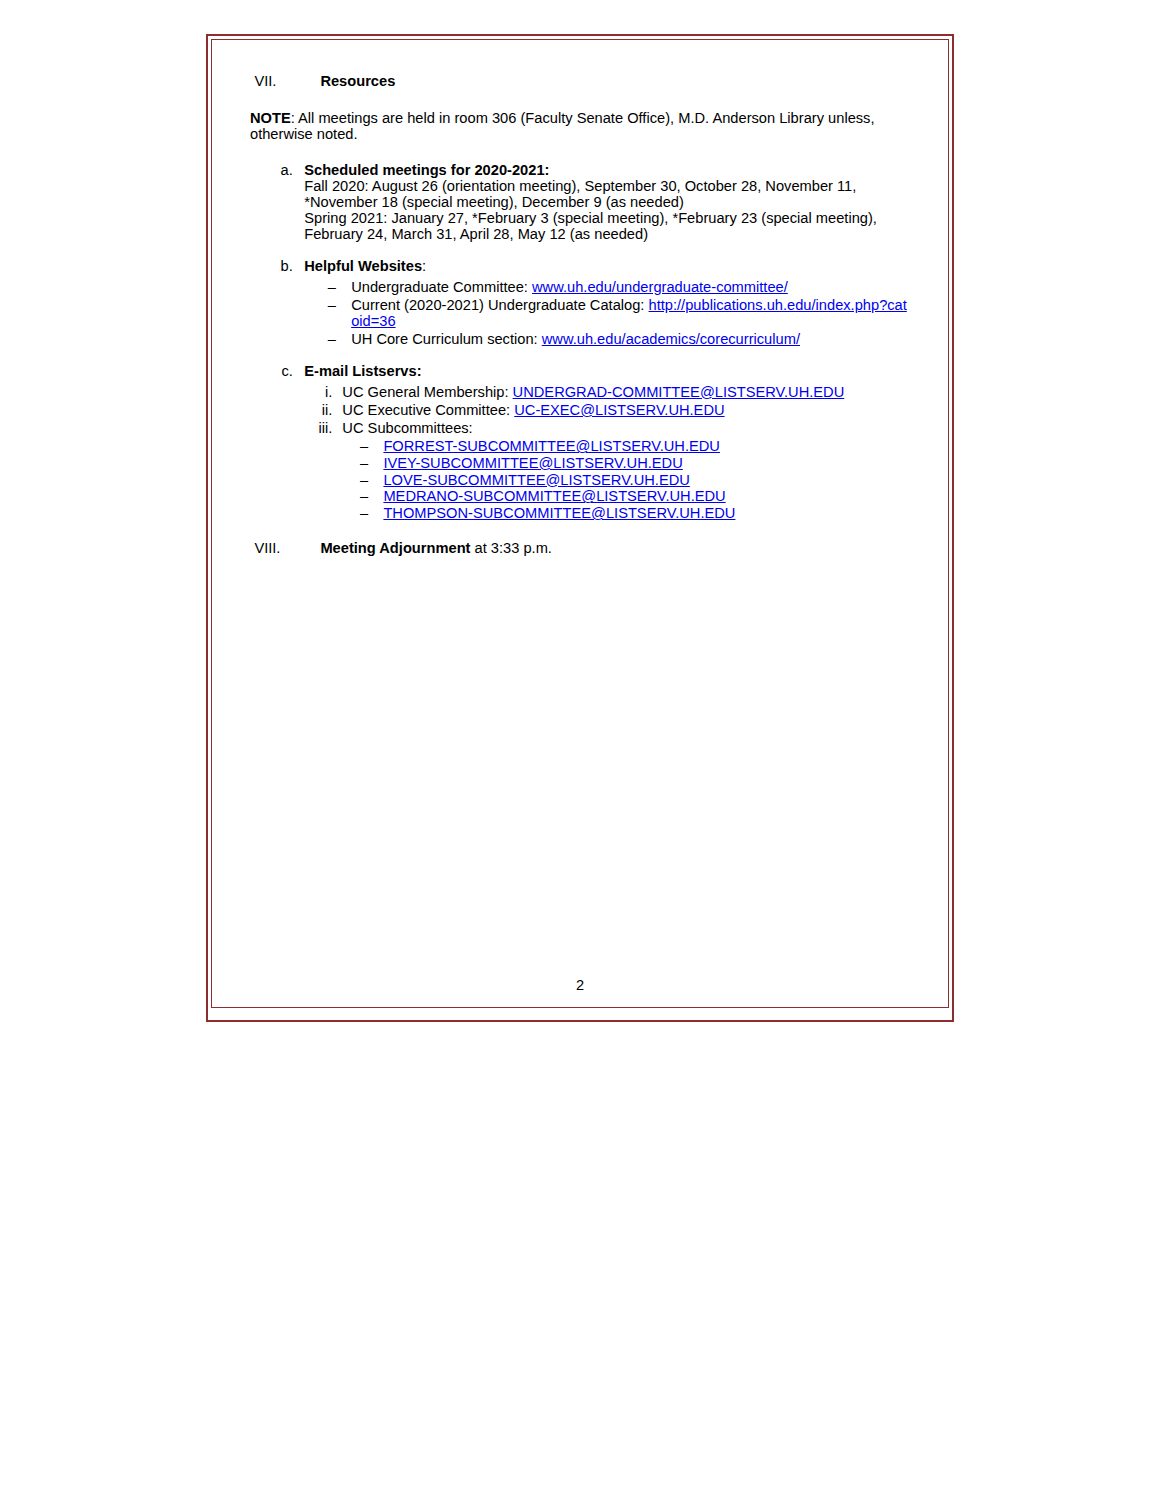VII.
Resources
NOTE: All meetings are held in room 306 (Faculty Senate Office), M.D. Anderson Library unless, otherwise noted.
Scheduled meetings for 2020-2021:
Fall 2020: August 26 (orientation meeting), September 30, October 28, November 11, *November 18 (special meeting), December 9 (as needed)
Spring 2021: January 27, *February 3 (special meeting), *February 23 (special meeting), February 24, March 31, April 28, May 12 (as needed)
Helpful Websites:
Undergraduate Committee: www.uh.edu/undergraduate-committee/
Current (2020-2021) Undergraduate Catalog: http://publications.uh.edu/index.php?catoid=36
UH Core Curriculum section: www.uh.edu/academics/corecurriculum/
E-mail Listservs:
UC General Membership: UNDERGRAD-COMMITTEE@LISTSERV.UH.EDU
UC Executive Committee: UC-EXEC@LISTSERV.UH.EDU
UC Subcommittees:
FORREST-SUBCOMMITTEE@LISTSERV.UH.EDU
IVEY-SUBCOMMITTEE@LISTSERV.UH.EDU
LOVE-SUBCOMMITTEE@LISTSERV.UH.EDU
MEDRANO-SUBCOMMITTEE@LISTSERV.UH.EDU
THOMPSON-SUBCOMMITTEE@LISTSERV.UH.EDU
VIII.
Meeting Adjournment at 3:33 p.m.
2